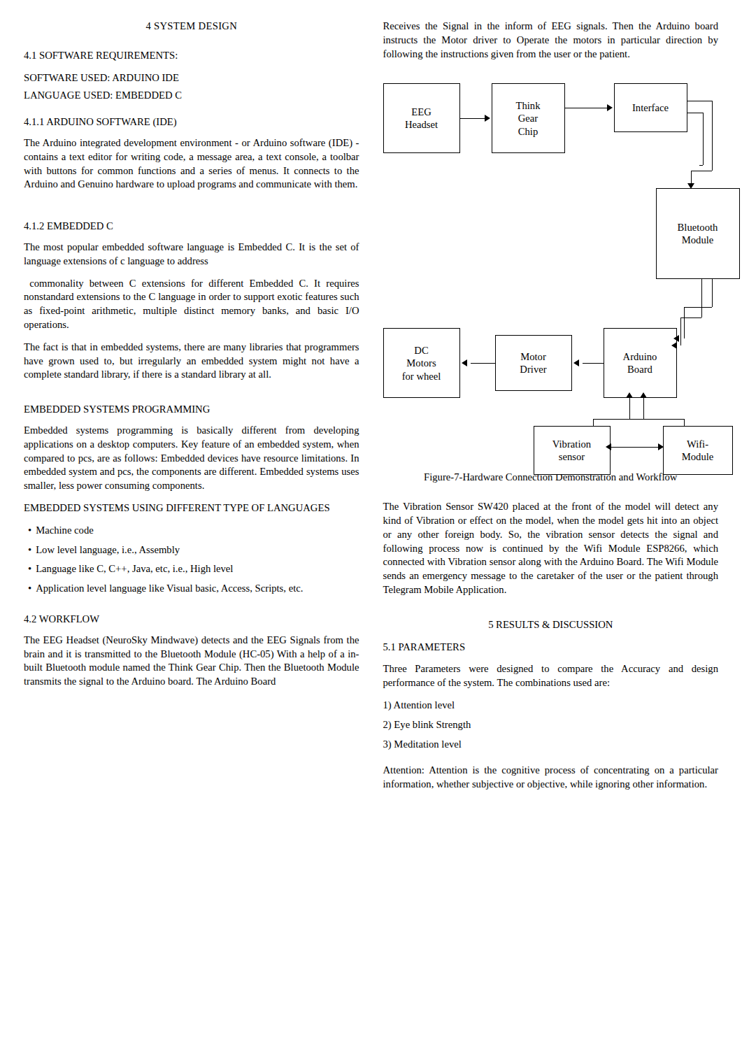4 SYSTEM DESIGN
4.1 SOFTWARE REQUIREMENTS:
SOFTWARE USED: ARDUINO IDE
LANGUAGE USED: EMBEDDED C
4.1.1 ARDUINO SOFTWARE (IDE)
The Arduino integrated development environment - or Arduino software (IDE) - contains a text editor for writing code, a message area, a text console, a toolbar with buttons for common functions and a series of menus. It connects to the Arduino and Genuino hardware to upload programs and communicate with them.
4.1.2 EMBEDDED C
The most popular embedded software language is Embedded C. It is the set of language extensions of c language to address
commonality between C extensions for different Embedded C. It requires nonstandard extensions to the C language in order to support exotic features such as fixed-point arithmetic, multiple distinct memory banks, and basic I/O operations.
The fact is that in embedded systems, there are many libraries that programmers have grown used to, but irregularly an embedded system might not have a complete standard library, if there is a standard library at all.
EMBEDDED SYSTEMS PROGRAMMING
Embedded systems programming is basically different from developing applications on a desktop computers. Key feature of an embedded system, when compared to pcs, are as follows: Embedded devices have resource limitations. In embedded system and pcs, the components are different. Embedded systems uses smaller, less power consuming components.
EMBEDDED SYSTEMS USING DIFFERENT TYPE OF LANGUAGES
Machine code
Low level language, i.e., Assembly
Language like C, C++, Java, etc, i.e., High level
Application level language like Visual basic, Access, Scripts, etc.
4.2 WORKFLOW
The EEG Headset (NeuroSky Mindwave) detects and the EEG Signals from the brain and it is transmitted to the Bluetooth Module (HC-05) With a help of a in-built Bluetooth module named the Think Gear Chip. Then the Bluetooth Module transmits the signal to the Arduino board. The Arduino Board
Receives the Signal in the inform of EEG signals. Then the Arduino board instructs the Motor driver to Operate the motors in particular direction by following the instructions given from the user or the patient.
EEG
Headset
Think
Gear
Chip
Interface
Bluetooth
Module
DC
Motors
for wheel
Motor
Driver
Arduino
Board
Vibration
sensor
Wifi-
Module
Figure-7-Hardware Connection Demonstration and Workflow
The Vibration Sensor SW420 placed at the front of the model will detect any kind of Vibration or effect on the model, when the model gets hit into an object or any other foreign body. So, the vibration sensor detects the signal and following process now is continued by the Wifi Module ESP8266, which connected with Vibration sensor along with the Arduino Board. The Wifi Module sends an emergency message to the caretaker of the user or the patient through Telegram Mobile Application.
5 RESULTS & DISCUSSION
5.1 PARAMETERS
Three Parameters were designed to compare the Accuracy and design performance of the system. The combinations used are:
1) Attention level
2) Eye blink Strength
3) Meditation level
Attention: Attention is the cognitive process of concentrating on a particular information, whether subjective or objective, while ignoring other information.